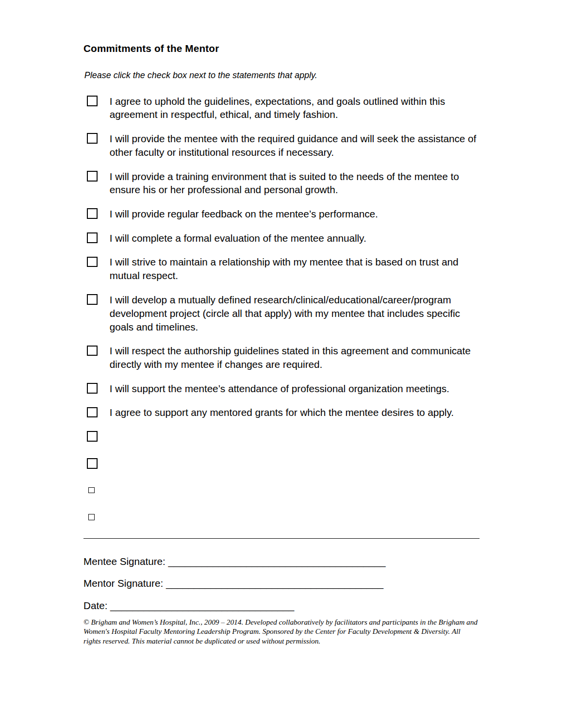Commitments of the Mentor
Please click the check box next to the statements that apply.
I agree to uphold the guidelines, expectations, and goals outlined within this agreement in respectful, ethical, and timely fashion.
I will provide the mentee with the required guidance and will seek the assistance of other faculty or institutional resources if necessary.
I will provide a training environment that is suited to the needs of the mentee to ensure his or her professional and personal growth.
I will provide regular feedback on the mentee’s performance.
I will complete a formal evaluation of the mentee annually.
I will strive to maintain a relationship with my mentee that is based on trust and mutual respect.
I will develop a mutually defined research/clinical/educational/career/program development project (circle all that apply) with my mentee that includes specific goals and timelines.
I will respect the authorship guidelines stated in this agreement and communicate directly with my mentee if changes are required.
I will support the mentee’s attendance of professional organization meetings.
I agree to support any mentored grants for which the mentee desires to apply.
Mentee Signature: _______________________________________
Mentor Signature: _______________________________________
Date: _________________________________
© Brigham and Women’s Hospital, Inc., 2009 – 2014. Developed collaboratively by facilitators and participants in the Brigham and Women's Hospital Faculty Mentoring Leadership Program. Sponsored by the Center for Faculty Development & Diversity. All rights reserved. This material cannot be duplicated or used without permission.